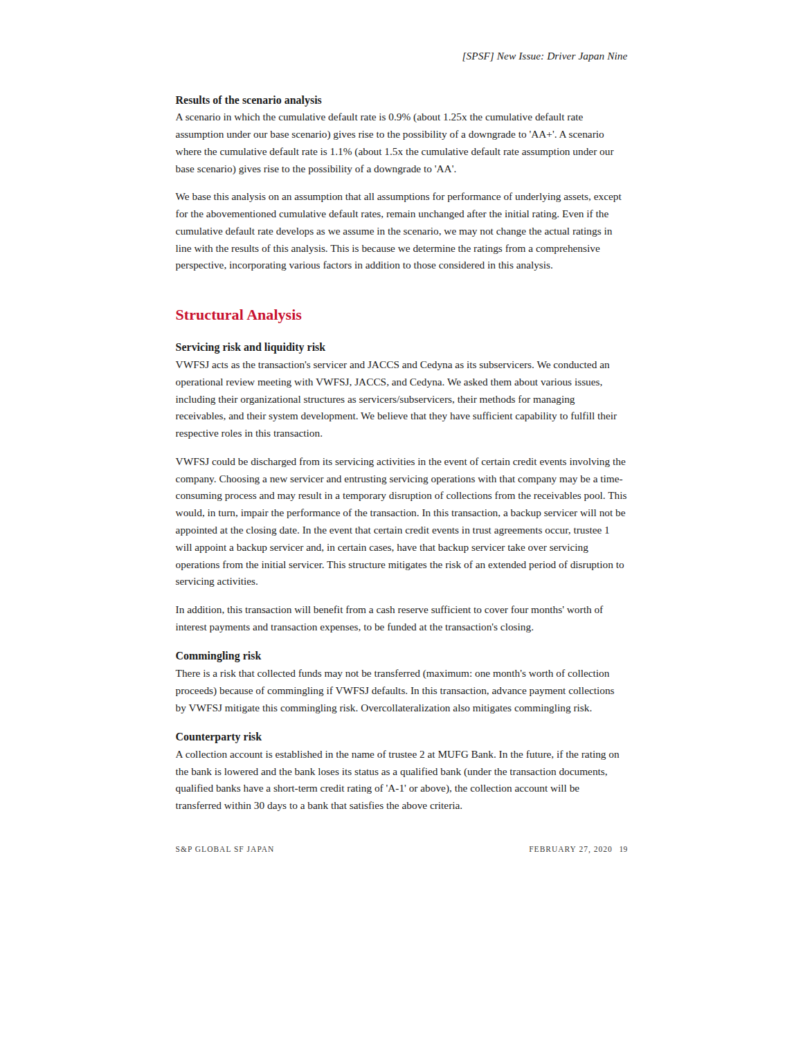[SPSF] New Issue: Driver Japan Nine
Results of the scenario analysis
A scenario in which the cumulative default rate is 0.9% (about 1.25x the cumulative default rate assumption under our base scenario) gives rise to the possibility of a downgrade to 'AA+'. A scenario where the cumulative default rate is 1.1% (about 1.5x the cumulative default rate assumption under our base scenario) gives rise to the possibility of a downgrade to 'AA'.
We base this analysis on an assumption that all assumptions for performance of underlying assets, except for the abovementioned cumulative default rates, remain unchanged after the initial rating. Even if the cumulative default rate develops as we assume in the scenario, we may not change the actual ratings in line with the results of this analysis. This is because we determine the ratings from a comprehensive perspective, incorporating various factors in addition to those considered in this analysis.
Structural Analysis
Servicing risk and liquidity risk
VWFSJ acts as the transaction's servicer and JACCS and Cedyna as its subservicers. We conducted an operational review meeting with VWFSJ, JACCS, and Cedyna. We asked them about various issues, including their organizational structures as servicers/subservicers, their methods for managing receivables, and their system development. We believe that they have sufficient capability to fulfill their respective roles in this transaction.
VWFSJ could be discharged from its servicing activities in the event of certain credit events involving the company. Choosing a new servicer and entrusting servicing operations with that company may be a time-consuming process and may result in a temporary disruption of collections from the receivables pool. This would, in turn, impair the performance of the transaction. In this transaction, a backup servicer will not be appointed at the closing date. In the event that certain credit events in trust agreements occur, trustee 1 will appoint a backup servicer and, in certain cases, have that backup servicer take over servicing operations from the initial servicer. This structure mitigates the risk of an extended period of disruption to servicing activities.
In addition, this transaction will benefit from a cash reserve sufficient to cover four months' worth of interest payments and transaction expenses, to be funded at the transaction's closing.
Commingling risk
There is a risk that collected funds may not be transferred (maximum: one month's worth of collection proceeds) because of commingling if VWFSJ defaults. In this transaction, advance payment collections by VWFSJ mitigate this commingling risk. Overcollateralization also mitigates commingling risk.
Counterparty risk
A collection account is established in the name of trustee 2 at MUFG Bank. In the future, if the rating on the bank is lowered and the bank loses its status as a qualified bank (under the transaction documents, qualified banks have a short-term credit rating of 'A-1' or above), the collection account will be transferred within 30 days to a bank that satisfies the above criteria.
S&P Global SF Japan
February 27, 202019